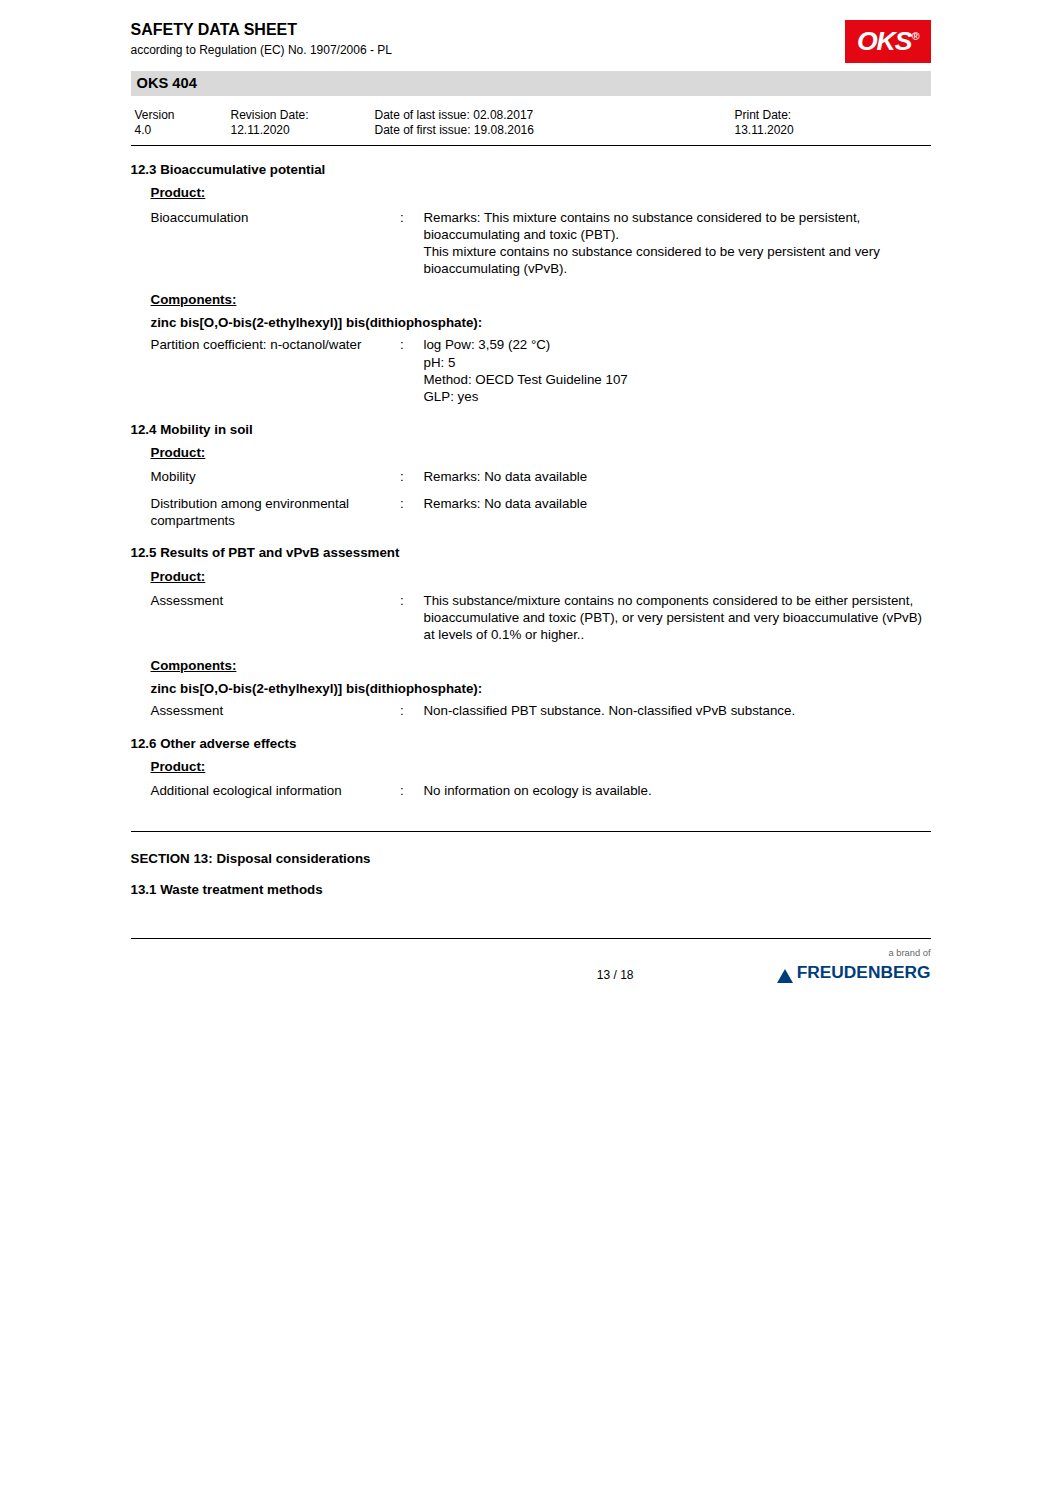SAFETY DATA SHEET
according to Regulation (EC) No. 1907/2006 - PL
OKS®
OKS 404
| Version 4.0 | Revision Date: 12.11.2020 | Date of last issue: 02.08.2017 Date of first issue: 19.08.2016 | Print Date: 13.11.2020 |
12.3 Bioaccumulative potential
Product:
| Bioaccumulation | : | Remarks: This mixture contains no substance considered to be persistent, bioaccumulating and toxic (PBT). This mixture contains no substance considered to be very persistent and very bioaccumulating (vPvB). |
Components:
zinc bis[O,O-bis(2-ethylhexyl)] bis(dithiophosphate):
| Partition coefficient: n-octanol/water | : | log Pow: 3,59 (22 °C) pH: 5 Method: OECD Test Guideline 107 GLP: yes |
12.4 Mobility in soil
Product:
| Mobility | : | Remarks: No data available |
| Distribution among environmental compartments | : | Remarks: No data available |
12.5 Results of PBT and vPvB assessment
Product:
| Assessment | : | This substance/mixture contains no components considered to be either persistent, bioaccumulative and toxic (PBT), or very persistent and very bioaccumulative (vPvB) at levels of 0.1% or higher.. |
Components:
zinc bis[O,O-bis(2-ethylhexyl)] bis(dithiophosphate):
| Assessment | : | Non-classified PBT substance. Non-classified vPvB substance. |
12.6 Other adverse effects
Product:
| Additional ecological information | : | No information on ecology is available. |
SECTION 13: Disposal considerations
13.1 Waste treatment methods
13 / 18
a brand of
FREUDENBERG